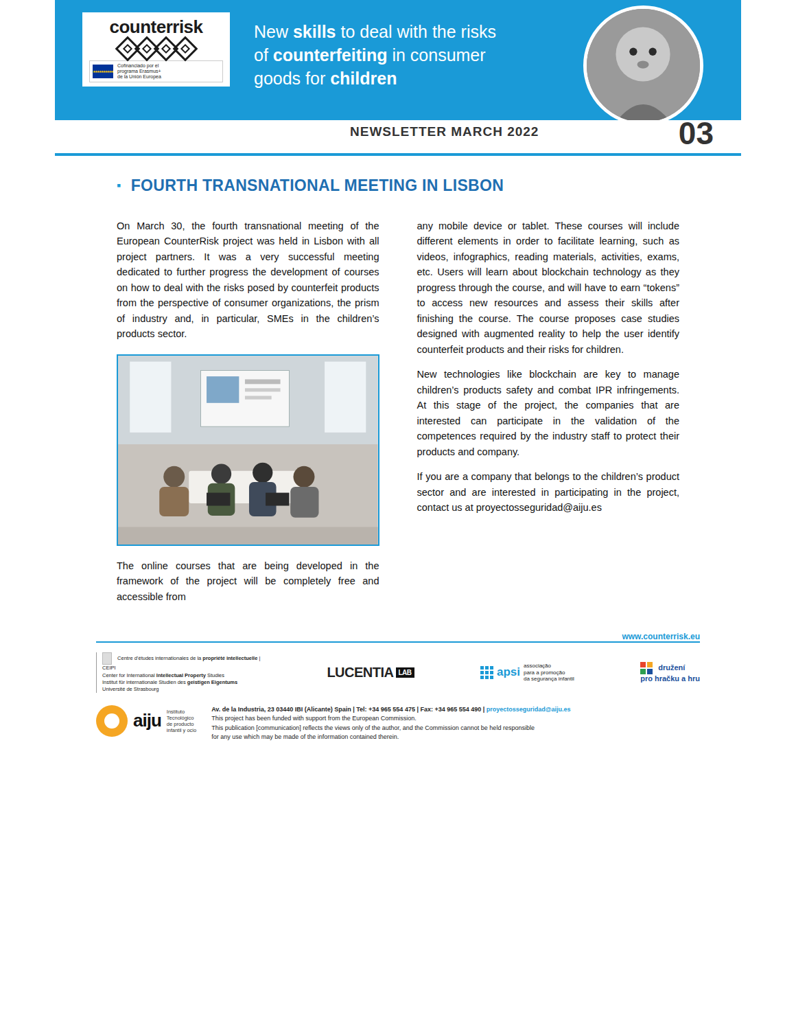counterrisk
Cofinanciado por el
programa Erasmus+
de la Unión Europea
New skills to deal with the risks
of counterfeiting in consumer
goods for children
NEWSLETTER MARCH 2022
03
FOURTH TRANSNATIONAL MEETING IN LISBON
On March 30, the fourth transnational meeting of the European CounterRisk project was held in Lisbon with all project partners. It was a very successful meeting dedicated to further progress the development of courses on how to deal with the risks posed by counterfeit products from the perspective of consumer organizations, the prism of industry and, in particular, SMEs in the children’s products sector.
The online courses that are being developed in the framework of the project will be completely free and accessible from
any mobile device or tablet. These courses will include different elements in order to facilitate learning, such as videos, infographics, reading materials, activities, exams, etc. Users will learn about blockchain technology as they progress through the course, and will have to earn “tokens” to access new resources and assess their skills after finishing the course. The course proposes case studies designed with augmented reality to help the user identify counterfeit products and their risks for children.
New technologies like blockchain are key to manage children’s products safety and combat IPR infringements. At this stage of the project, the companies that are interested can participate in the validation of the competences required by the industry staff to protect their products and company.
If you are a company that belongs to the children’s product sector and are interested in participating in the project, contact us at proyectosseguridad@aiju.es
www.counterrisk.eu
Centre d’études internationales de la propriété intellectuelle | CEIPI
Center for International Intellectual Property Studies
Institut für internationale Studien des geistigen Eigentums
Université de Strasbourg
LUCENTIALAB
apsi
associação
para a promoção
da segurança infantil
družení
pro hračku a hru
aiju
Instituto
Tecnológico
de producto
infantil y ocio
Av. de la Industria, 23 03440 IBI (Alicante) Spain | Tel: +34 965 554 475 | Fax: +34 965 554 490 | proyectosseguridad@aiju.es
This project has been funded with support from the European Commission.
This publication [communication] reflects the views only of the author, and the Commission cannot be held responsible
for any use which may be made of the information contained therein.